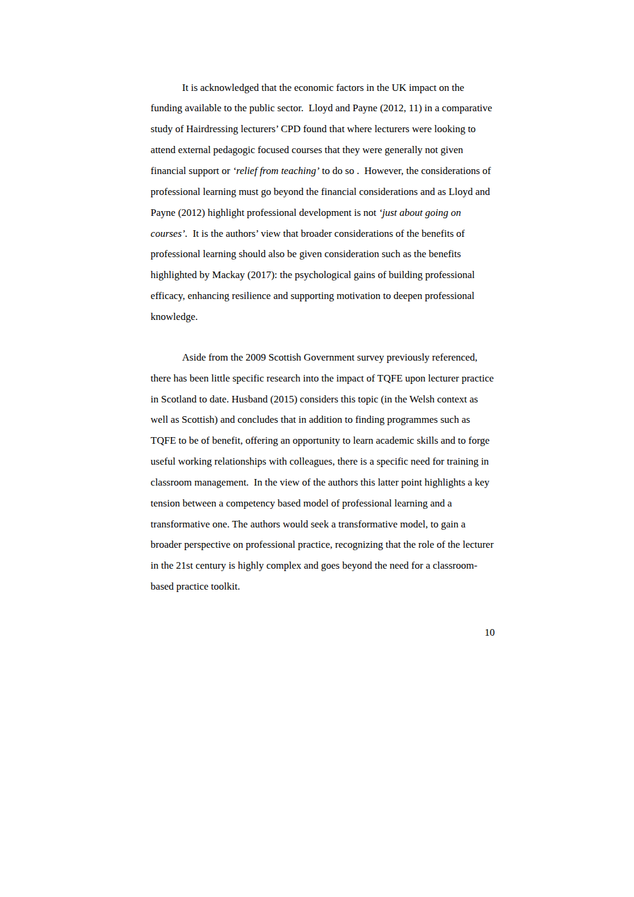It is acknowledged that the economic factors in the UK impact on the funding available to the public sector. Lloyd and Payne (2012, 11) in a comparative study of Hairdressing lecturers’ CPD found that where lecturers were looking to attend external pedagogic focused courses that they were generally not given financial support or ‘relief from teaching’ to do so . However, the considerations of professional learning must go beyond the financial considerations and as Lloyd and Payne (2012) highlight professional development is not ‘just about going on courses’. It is the authors’ view that broader considerations of the benefits of professional learning should also be given consideration such as the benefits highlighted by Mackay (2017): the psychological gains of building professional efficacy, enhancing resilience and supporting motivation to deepen professional knowledge.
Aside from the 2009 Scottish Government survey previously referenced, there has been little specific research into the impact of TQFE upon lecturer practice in Scotland to date. Husband (2015) considers this topic (in the Welsh context as well as Scottish) and concludes that in addition to finding programmes such as TQFE to be of benefit, offering an opportunity to learn academic skills and to forge useful working relationships with colleagues, there is a specific need for training in classroom management. In the view of the authors this latter point highlights a key tension between a competency based model of professional learning and a transformative one. The authors would seek a transformative model, to gain a broader perspective on professional practice, recognizing that the role of the lecturer in the 21st century is highly complex and goes beyond the need for a classroom-based practice toolkit.
10